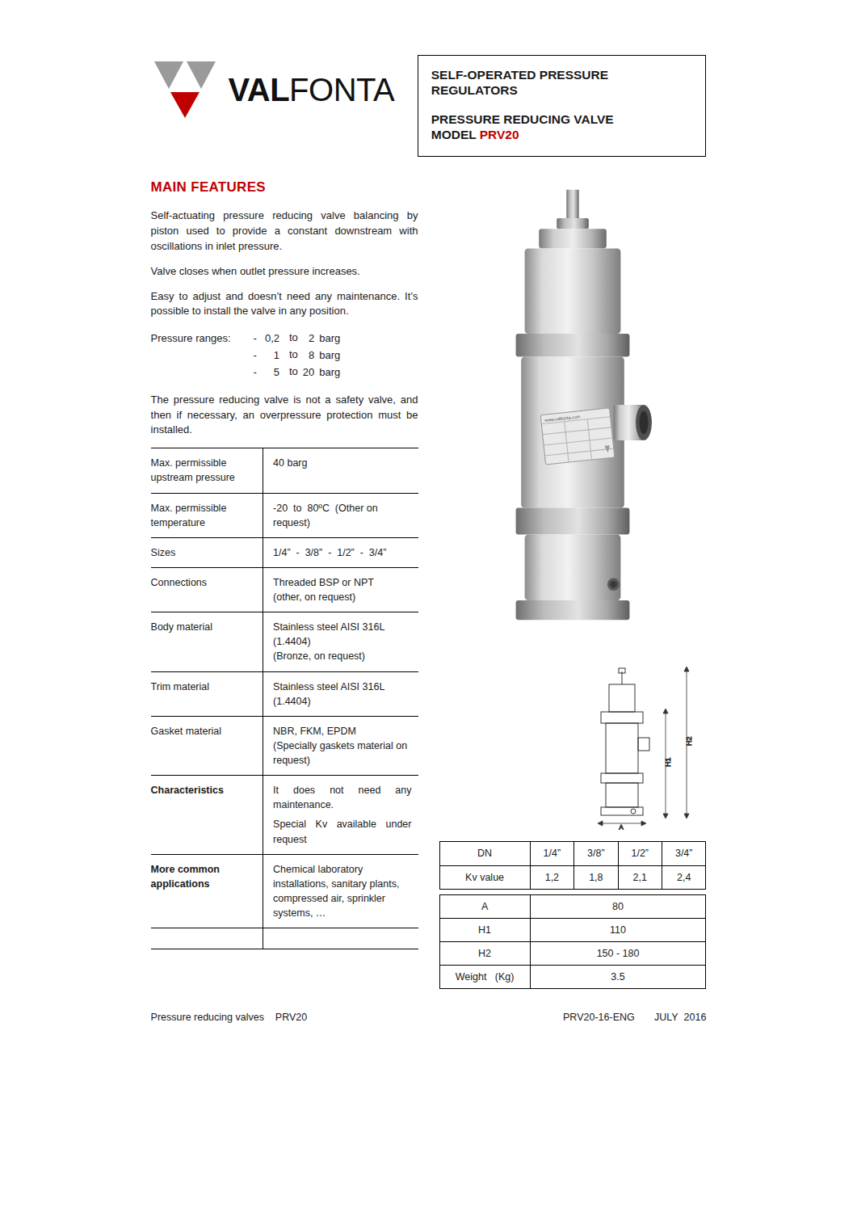VAL FONTA
Self-operated pressure regulators
Pressure reducing valve
model PRV20
MAIN FEATURES
Self-actuating pressure reducing valve balancing by piston used to provide a constant downstream with oscillations in inlet pressure.
Valve closes when outlet pressure increases.
Easy to adjust and doesn’t need any maintenance. It’s possible to install the valve in any position.
| Pressure ranges: | - | 0,2 | to | 2 | barg |
| | - | 1 | to | 8 | barg |
| | - | 5 | to | 20 | barg |
The pressure reducing valve is not a safety valve, and then if necessary, an overpressure protection must be installed.
| Max. permissible upstream pressure | 40 barg |
| Max. permissible temperature | -20 to 80ºC (Other on request) |
| Sizes | 1/4” - 3/8” - 1/2” - 3/4” |
| Connections | Threaded BSP or NPT (other, on request) |
| Body material | Stainless steel AISI 316L (1.4404) (Bronze, on request) |
| Trim material | Stainless steel AISI 316L (1.4404) |
| Gasket material | NBR, FKM, EPDM (Specially gaskets material on request) |
| Characteristics | It does not need any maintenance. Special Kv available under request |
| More common applications | Chemical laboratory installations, sanitary plants, compressed air, sprinkler systems, … |
www.valfonta.com
H1 H2 A
| DN | 1/4” | 3/8” | 1/2” | 3/4” |
| Kv value | 1,2 | 1,8 | 2,1 | 2,4 |
| A | 80 |
| H1 | 110 |
| H2 | 150 - 180 |
| Weight (Kg) | 3.5 |
Pressure reducing valves PRV20
PRV20-16-ENG JULY 2016